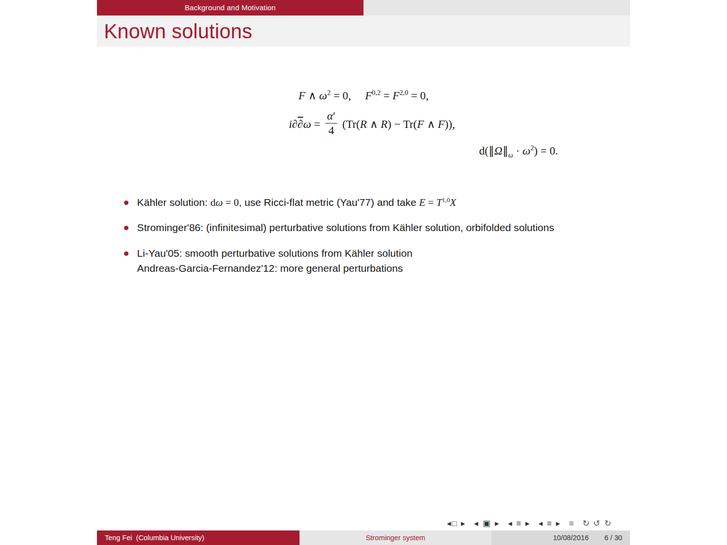Background and Motivation
Known solutions
F ∧ ω2 = 0, F0,2 = F2,0 = 0, i∂∂ω = α′4 (Tr(R ∧ R) − Tr(F ∧ F)), d(∥Ω∥ω · ω2) = 0.
Kähler solution: dω = 0, use Ricci-flat metric (Yau'77) and take E = T1,0X
Strominger'86: (infinitesimal) perturbative solutions from Kähler solution, orbifolded solutions
Li-Yau'05: smooth perturbative solutions from Kähler solution
Andreas-Garcia-Fernandez'12: more general perturbations
◂□ ▸ ◂ ▣ ▸ ◂ ≡ ▸ ◂ ≡ ▸ ≡ ↻ ↺ ↻
Teng Fei (Columbia University)
Strominger system
10/08/20166 / 30